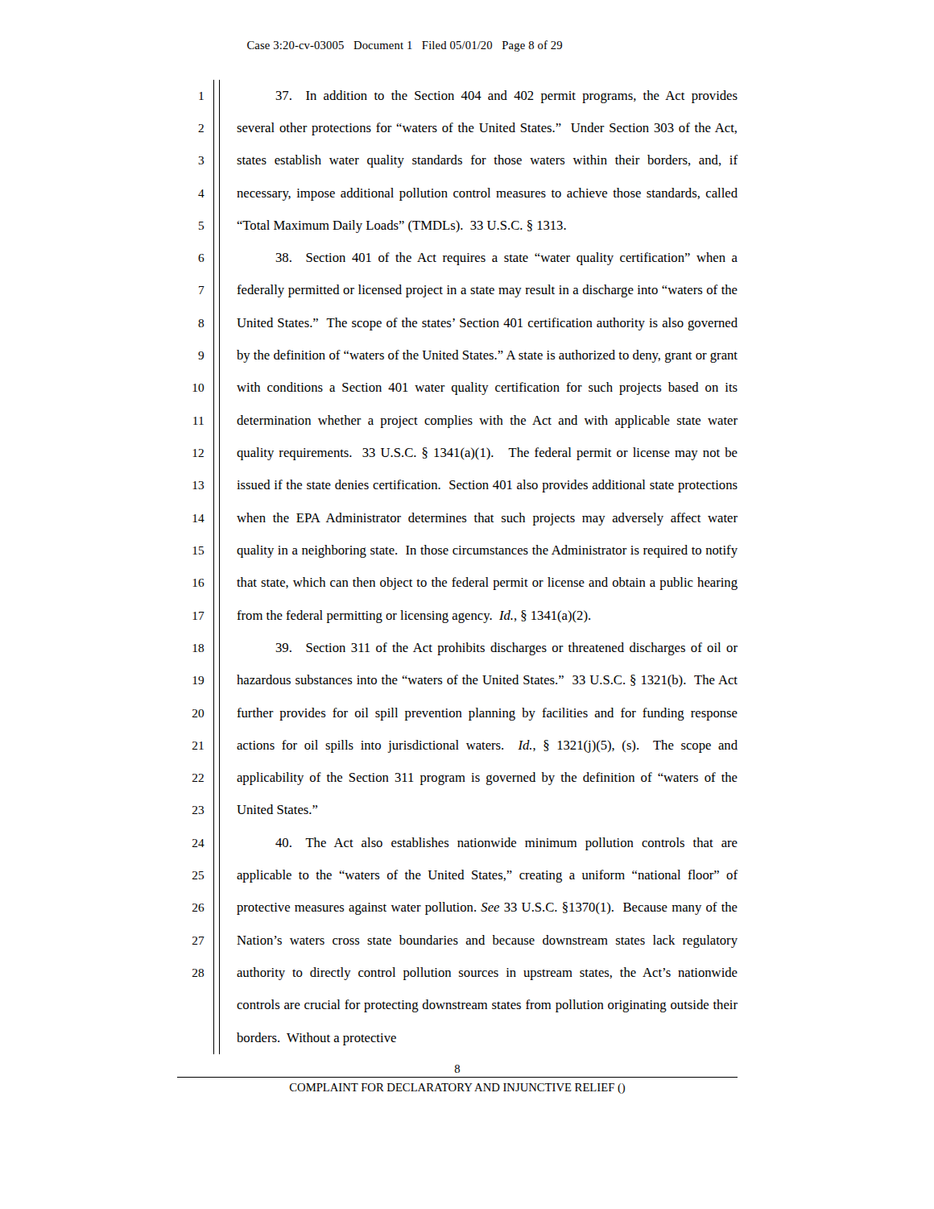Case 3:20-cv-03005 Document 1 Filed 05/01/20 Page 8 of 29
1
2
3
4
5
6
7
8
9
10
11
12
13
14
15
16
17
18
19
20
21
22
23
24
25
26
27
28
37. In addition to the Section 404 and 402 permit programs, the Act provides several other protections for “waters of the United States.” Under Section 303 of the Act, states establish water quality standards for those waters within their borders, and, if necessary, impose additional pollution control measures to achieve those standards, called “Total Maximum Daily Loads” (TMDLs). 33 U.S.C. § 1313.
38. Section 401 of the Act requires a state “water quality certification” when a federally permitted or licensed project in a state may result in a discharge into “waters of the United States.” The scope of the states’ Section 401 certification authority is also governed by the definition of “waters of the United States.” A state is authorized to deny, grant or grant with conditions a Section 401 water quality certification for such projects based on its determination whether a project complies with the Act and with applicable state water quality requirements. 33 U.S.C. § 1341(a)(1). The federal permit or license may not be issued if the state denies certification. Section 401 also provides additional state protections when the EPA Administrator determines that such projects may adversely affect water quality in a neighboring state. In those circumstances the Administrator is required to notify that state, which can then object to the federal permit or license and obtain a public hearing from the federal permitting or licensing agency. Id., § 1341(a)(2).
39. Section 311 of the Act prohibits discharges or threatened discharges of oil or hazardous substances into the “waters of the United States.” 33 U.S.C. § 1321(b). The Act further provides for oil spill prevention planning by facilities and for funding response actions for oil spills into jurisdictional waters. Id., § 1321(j)(5), (s). The scope and applicability of the Section 311 program is governed by the definition of “waters of the United States.”
40. The Act also establishes nationwide minimum pollution controls that are applicable to the “waters of the United States,” creating a uniform “national floor” of protective measures against water pollution. See 33 U.S.C. §1370(1). Because many of the Nation’s waters cross state boundaries and because downstream states lack regulatory authority to directly control pollution sources in upstream states, the Act’s nationwide controls are crucial for protecting downstream states from pollution originating outside their borders. Without a protective
8
COMPLAINT FOR DECLARATORY AND INJUNCTIVE RELIEF ()